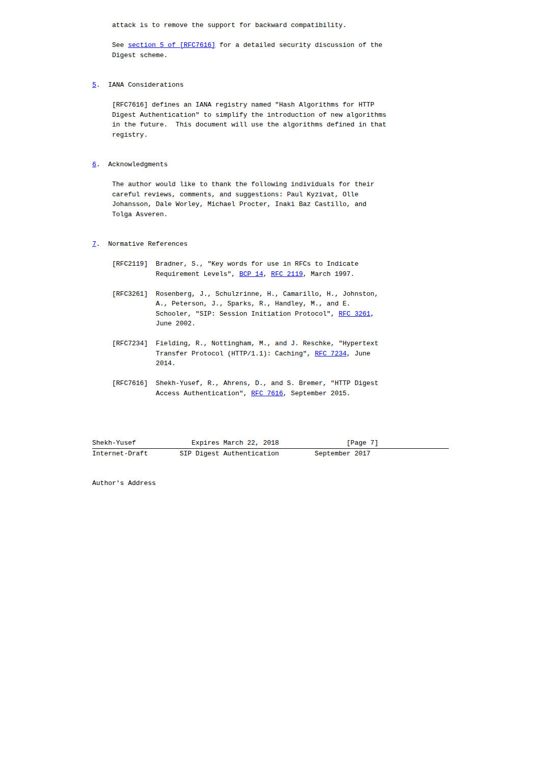attack is to remove the support for backward compatibility.

     See section 5 of [RFC7616] for a detailed security discussion of the
     Digest scheme.


5.  IANA Considerations

     [RFC7616] defines an IANA registry named "Hash Algorithms for HTTP
     Digest Authentication" to simplify the introduction of new algorithms
     in the future.  This document will use the algorithms defined in that
     registry.


6.  Acknowledgments

     The author would like to thank the following individuals for their
     careful reviews, comments, and suggestions: Paul Kyzivat, Olle
     Johansson, Dale Worley, Michael Procter, Inaki Baz Castillo, and
     Tolga Asveren.


7.  Normative References

     [RFC2119]  Bradner, S., "Key words for use in RFCs to Indicate
                Requirement Levels", BCP 14, RFC 2119, March 1997.

     [RFC3261]  Rosenberg, J., Schulzrinne, H., Camarillo, H., Johnston,
                A., Peterson, J., Sparks, R., Handley, M., and E.
                Schooler, "SIP: Session Initiation Protocol", RFC 3261,
                June 2002.

     [RFC7234]  Fielding, R., Nottingham, M., and J. Reschke, "Hypertext
                Transfer Protocol (HTTP/1.1): Caching", RFC 7234, June
                2014.

     [RFC7616]  Shekh-Yusef, R., Ahrens, D., and S. Bremer, "HTTP Digest
                Access Authentication", RFC 7616, September 2015.




Shekh-Yusef              Expires March 22, 2018                 [Page 7]
Internet-Draft        SIP Digest Authentication         September 2017


Author's Address